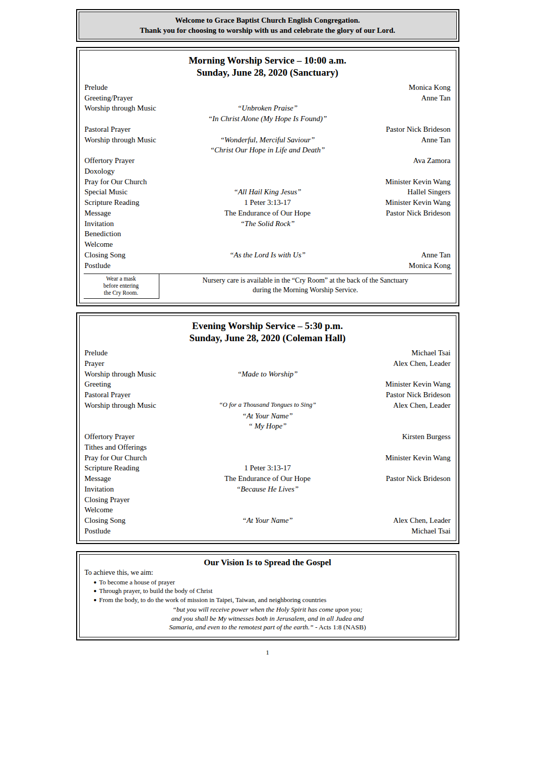Welcome to Grace Baptist Church English Congregation.
Thank you for choosing to worship with us and celebrate the glory of our Lord.
Morning Worship Service – 10:00 a.m.
Sunday, June 28, 2020 (Sanctuary)
| Prelude | | Monica Kong |
| Greeting/Prayer | | Anne Tan |
| Worship through Music | “Unbroken Praise” | |
| | “In Christ Alone (My Hope Is Found)” | |
| Pastoral Prayer | | Pastor Nick Brideson |
| Worship through Music | “Wonderful, Merciful Saviour” | Anne Tan |
| | “Christ Our Hope in Life and Death” | |
| Offertory Prayer | | Ava Zamora |
| Doxology | | |
| Pray for Our Church | | Minister Kevin Wang |
| Special Music | “All Hail King Jesus” | Hallel Singers |
| Scripture Reading | 1 Peter 3:13-17 | Minister Kevin Wang |
| Message | The Endurance of Our Hope | Pastor Nick Brideson |
| Invitation | “The Solid Rock” | |
| Benediction | | |
| Welcome | | |
| Closing Song | “As the Lord Is with Us” | Anne Tan |
| Postlude | | Monica Kong |
Wear a mask
before entering
the Cry Room.
Nursery care is available in the “Cry Room” at the back of the Sanctuary
during the Morning Worship Service.
Evening Worship Service – 5:30 p.m.
Sunday, June 28, 2020 (Coleman Hall)
| Prelude | | Michael Tsai |
| Prayer | | Alex Chen, Leader |
| Worship through Music | “Made to Worship” | |
| Greeting | | Minister Kevin Wang |
| Pastoral Prayer | | Pastor Nick Brideson |
| Worship through Music | “O for a Thousand Tongues to Sing” | Alex Chen, Leader |
| | “At Your Name” | |
| | “ My Hope” | |
| Offertory Prayer | | Kirsten Burgess |
| Tithes and Offerings | | |
| Pray for Our Church | | Minister Kevin Wang |
| Scripture Reading | 1 Peter 3:13-17 | |
| Message | The Endurance of Our Hope | Pastor Nick Brideson |
| Invitation | “Because He Lives” | |
| Closing Prayer | | |
| Welcome | | |
| Closing Song | “At Your Name” | Alex Chen, Leader |
| Postlude | | Michael Tsai |
Our Vision Is to Spread the Gospel
To achieve this, we aim:
To become a house of prayer
Through prayer, to build the body of Christ
From the body, to do the work of mission in Taipei, Taiwan, and neighboring countries
“but you will receive power when the Holy Spirit has come upon you;
and you shall be My witnesses both in Jerusalem, and in all Judea and
Samaria, and even to the remotest part of the earth.” - Acts 1:8 (NASB)
1